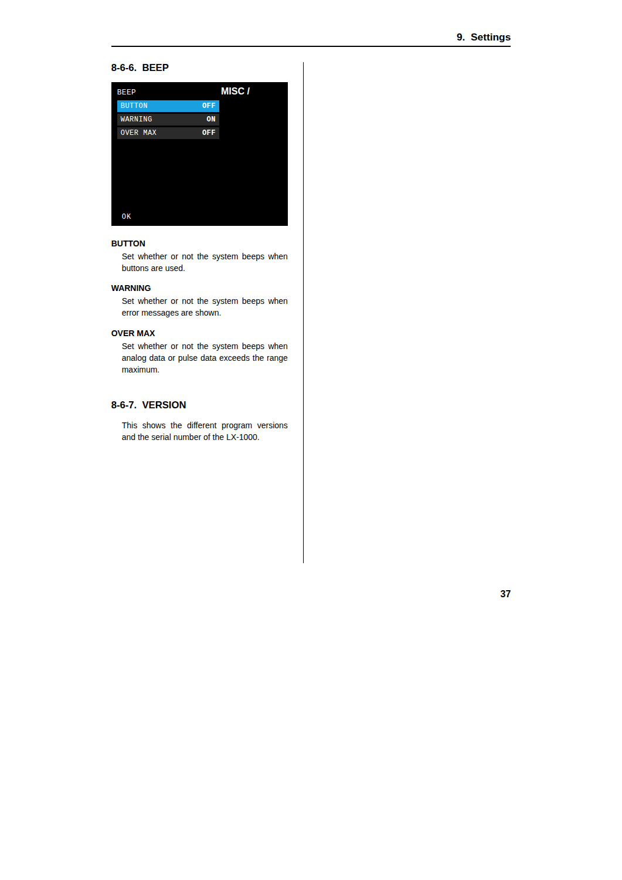9. Settings
8-6-6. BEEP
BEEP MISC /
BUTTON OFF
WARNING ON
OVER MAX OFF
OK
BUTTON
Set whether or not the system beeps when buttons are used.
WARNING
Set whether or not the system beeps when error messages are shown.
OVER MAX
Set whether or not the system beeps when analog data or pulse data exceeds the range maximum.
8-6-7. VERSION
This shows the different program versions and the serial number of the LX-1000.
37